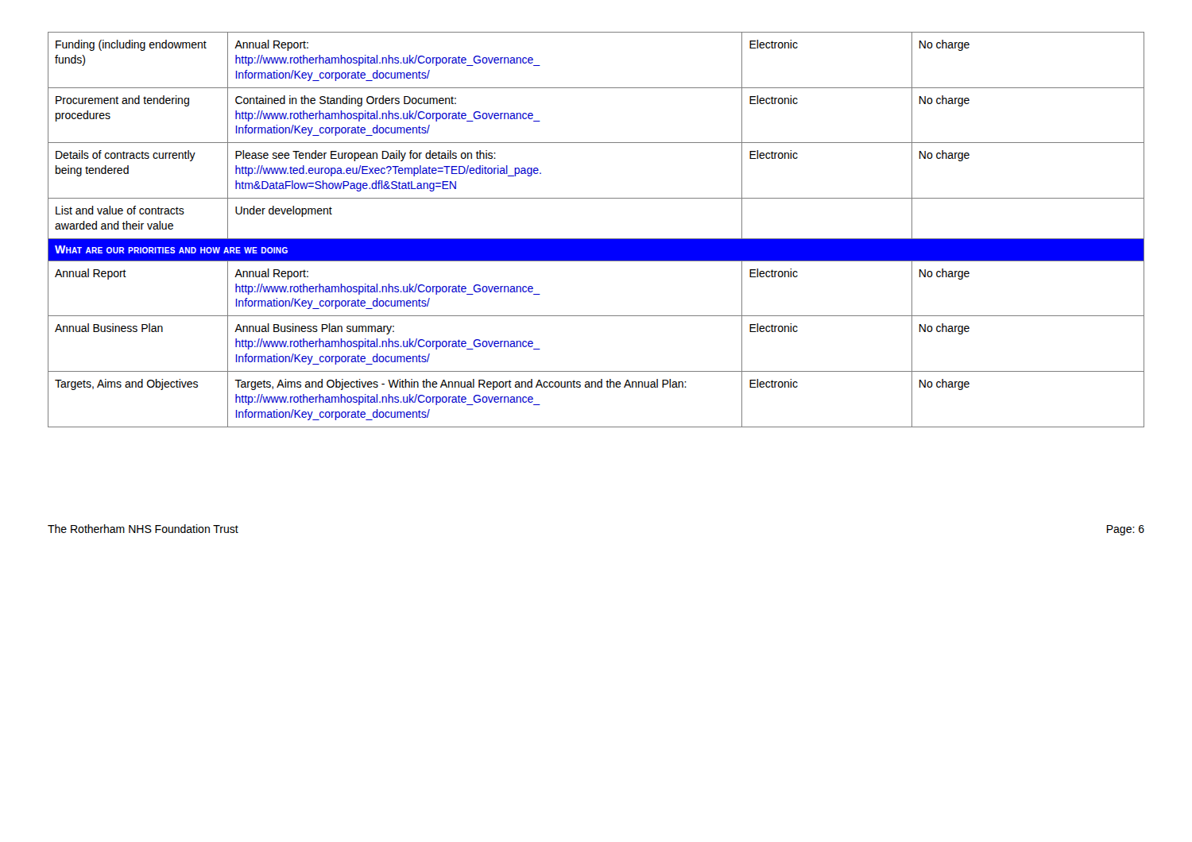| Funding (including endowment funds) | Annual Report: http://www.rotherhamhospital.nhs.uk/Corporate_Governance_ Information/Key_corporate_documents/ | Electronic | No charge |
| Procurement and tendering procedures | Contained in the Standing Orders Document: http://www.rotherhamhospital.nhs.uk/Corporate_Governance_ Information/Key_corporate_documents/ | Electronic | No charge |
| Details of contracts currently being tendered | Please see Tender European Daily for details on this: http://www.ted.europa.eu/Exec?Template=TED/editorial_page. htm&DataFlow=ShowPage.dfl&StatLang=EN | Electronic | No charge |
| List and value of contracts awarded and their value | Under development | | |
| What are our priorities and how are we doing |
| Annual Report | Annual Report: http://www.rotherhamhospital.nhs.uk/Corporate_Governance_ Information/Key_corporate_documents/ | Electronic | No charge |
| Annual Business Plan | Annual Business Plan summary: http://www.rotherhamhospital.nhs.uk/Corporate_Governance_ Information/Key_corporate_documents/ | Electronic | No charge |
| Targets, Aims and Objectives | Targets, Aims and Objectives - Within the Annual Report and Accounts and the Annual Plan: http://www.rotherhamhospital.nhs.uk/Corporate_Governance_ Information/Key_corporate_documents/ | Electronic | No charge |
The Rotherham NHS Foundation Trust Page: 6